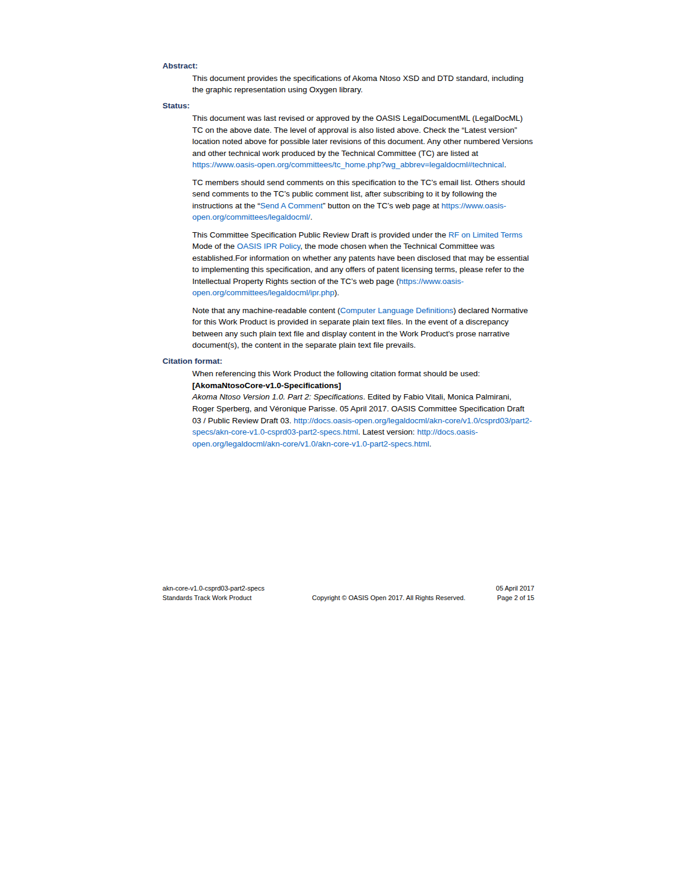Abstract:
This document provides the specifications of Akoma Ntoso XSD and DTD standard, including the graphic representation using Oxygen library.
Status:
This document was last revised or approved by the OASIS LegalDocumentML (LegalDocML) TC on the above date. The level of approval is also listed above. Check the “Latest version” location noted above for possible later revisions of this document. Any other numbered Versions and other technical work produced by the Technical Committee (TC) are listed at https://www.oasis-open.org/committees/tc_home.php?wg_abbrev=legaldocml#technical.
TC members should send comments on this specification to the TC’s email list. Others should send comments to the TC’s public comment list, after subscribing to it by following the instructions at the “Send A Comment” button on the TC’s web page at https://www.oasis-open.org/committees/legaldocml/.
This Committee Specification Public Review Draft is provided under the RF on Limited Terms Mode of the OASIS IPR Policy, the mode chosen when the Technical Committee was established.For information on whether any patents have been disclosed that may be essential to implementing this specification, and any offers of patent licensing terms, please refer to the Intellectual Property Rights section of the TC’s web page (https://www.oasis-open.org/committees/legaldocml/ipr.php).
Note that any machine-readable content (Computer Language Definitions) declared Normative for this Work Product is provided in separate plain text files. In the event of a discrepancy between any such plain text file and display content in the Work Product's prose narrative document(s), the content in the separate plain text file prevails.
Citation format:
When referencing this Work Product the following citation format should be used:
[AkomaNtosoCore-v1.0-Specifications]
Akoma Ntoso Version 1.0. Part 2: Specifications. Edited by Fabio Vitali, Monica Palmirani, Roger Sperberg, and Véronique Parisse. 05 April 2017. OASIS Committee Specification Draft 03 / Public Review Draft 03. http://docs.oasis-open.org/legaldocml/akn-core/v1.0/csprd03/part2-specs/akn-core-v1.0-csprd03-part2-specs.html. Latest version: http://docs.oasis-open.org/legaldocml/akn-core/v1.0/akn-core-v1.0-part2-specs.html.
| akn-core-v1.0-csprd03-part2-specs | | 05 April 2017 |
| Standards Track Work Product | Copyright © OASIS Open 2017. All Rights Reserved. | Page 2 of 15 |